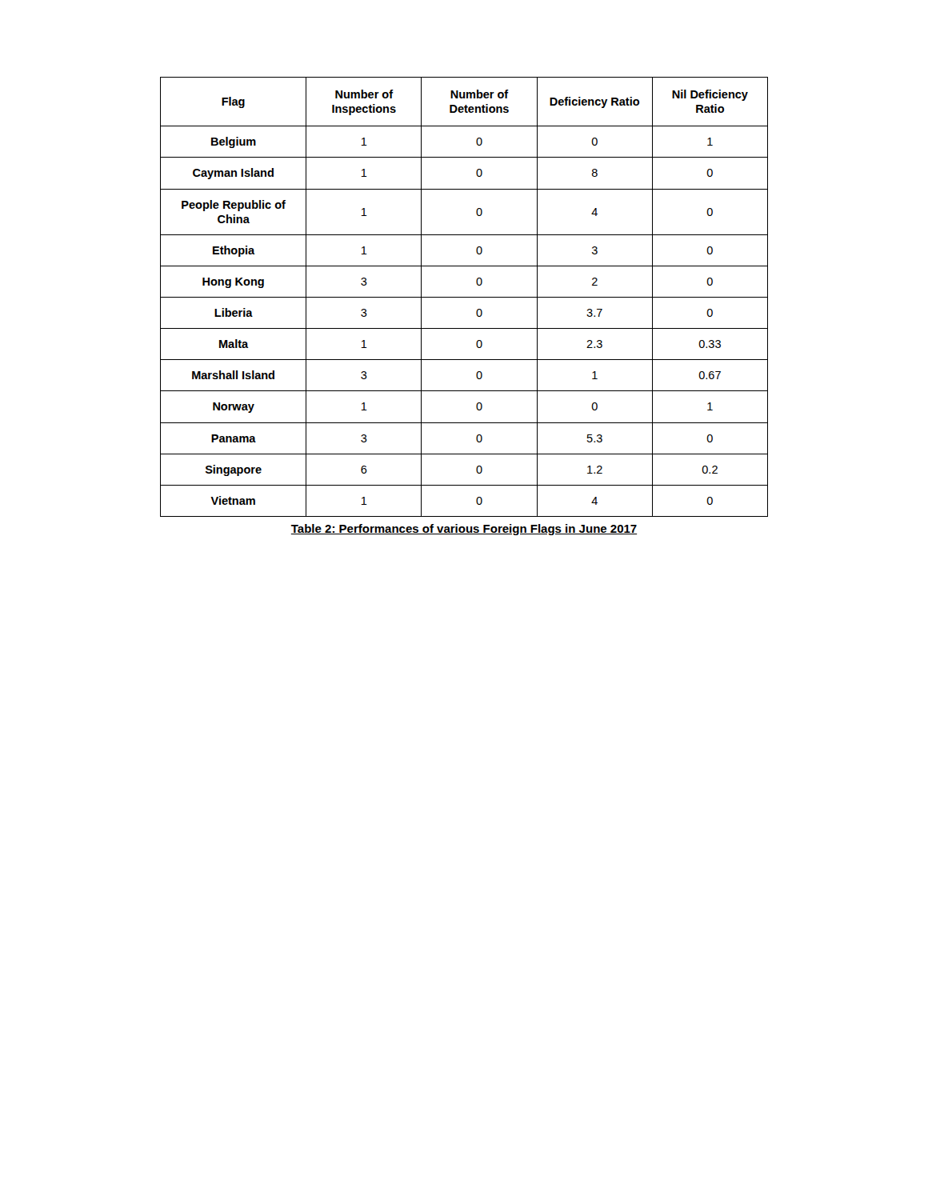Table 2: Performances of various Foreign Flags in June 2017
| Flag | Number of Inspections | Number of Detentions | Deficiency Ratio | Nil Deficiency Ratio |
| --- | --- | --- | --- | --- |
| Belgium | 1 | 0 | 0 | 1 |
| Cayman Island | 1 | 0 | 8 | 0 |
| People Republic of China | 1 | 0 | 4 | 0 |
| Ethopia | 1 | 0 | 3 | 0 |
| Hong Kong | 3 | 0 | 2 | 0 |
| Liberia | 3 | 0 | 3.7 | 0 |
| Malta | 1 | 0 | 2.3 | 0.33 |
| Marshall Island | 3 | 0 | 1 | 0.67 |
| Norway | 1 | 0 | 0 | 1 |
| Panama | 3 | 0 | 5.3 | 0 |
| Singapore | 6 | 0 | 1.2 | 0.2 |
| Vietnam | 1 | 0 | 4 | 0 |